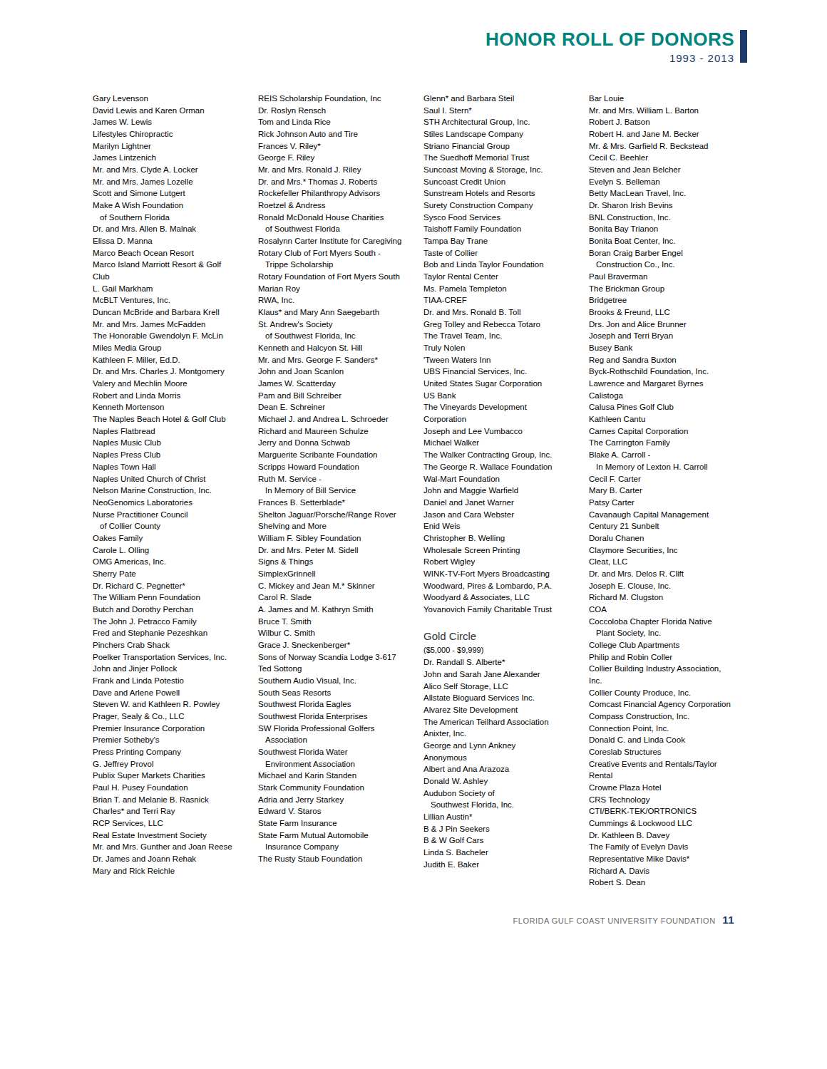HONOR ROLL OF DONORS
1993 - 2013
Gary Levenson
David Lewis and Karen Orman
James W. Lewis
Lifestyles Chiropractic
Marilyn Lightner
James Lintzenich
Mr. and Mrs. Clyde A. Locker
Mr. and Mrs. James Lozelle
Scott and Simone Lutgert
Make A Wish Foundationof Southern Florida
Dr. and Mrs. Allen B. Malnak
Elissa D. Manna
Marco Beach Ocean Resort
Marco Island Marriott Resort & Golf Club
L. Gail Markham
McBLT Ventures, Inc.
Duncan McBride and Barbara Krell
Mr. and Mrs. James McFadden
The Honorable Gwendolyn F. McLin
Miles Media Group
Kathleen F. Miller, Ed.D.
Dr. and Mrs. Charles J. Montgomery
Valery and Mechlin Moore
Robert and Linda Morris
Kenneth Mortenson
The Naples Beach Hotel & Golf Club
Naples Flatbread
Naples Music Club
Naples Press Club
Naples Town Hall
Naples United Church of Christ
Nelson Marine Construction, Inc.
NeoGenomics Laboratories
Nurse Practitioner Councilof Collier County
Oakes Family
Carole L. Olling
OMG Americas, Inc.
Sherry Pate
Dr. Richard C. Pegnetter*
The William Penn Foundation
Butch and Dorothy Perchan
The John J. Petracco Family
Fred and Stephanie Pezeshkan
Pinchers Crab Shack
Poelker Transportation Services, Inc.
John and Jinjer Pollock
Frank and Linda Potestio
Dave and Arlene Powell
Steven W. and Kathleen R. Powley
Prager, Sealy & Co., LLC
Premier Insurance Corporation
Premier Sotheby's
Press Printing Company
G. Jeffrey Provol
Publix Super Markets Charities
Paul H. Pusey Foundation
Brian T. and Melanie B. Rasnick
Charles* and Terri Ray
RCP Services, LLC
Real Estate Investment Society
Mr. and Mrs. Gunther and Joan Reese
Dr. James and Joann Rehak
Mary and Rick Reichle
REIS Scholarship Foundation, Inc
Dr. Roslyn Rensch
Tom and Linda Rice
Rick Johnson Auto and Tire
Frances V. Riley*
George F. Riley
Mr. and Mrs. Ronald J. Riley
Dr. and Mrs.* Thomas J. Roberts
Rockefeller Philanthropy Advisors
Roetzel & Andress
Ronald McDonald House Charitiesof Southwest Florida
Rosalynn Carter Institute for Caregiving
Rotary Club of Fort Myers South -Trippe Scholarship
Rotary Foundation of Fort Myers South
Marian Roy
RWA, Inc.
Klaus* and Mary Ann Saegebarth
St. Andrew's Societyof Southwest Florida, Inc
Kenneth and Halcyon St. Hill
Mr. and Mrs. George F. Sanders*
John and Joan Scanlon
James W. Scatterday
Pam and Bill Schreiber
Dean E. Schreiner
Michael J. and Andrea L. Schroeder
Richard and Maureen Schulze
Jerry and Donna Schwab
Marguerite Scribante Foundation
Scripps Howard Foundation
Ruth M. Service -In Memory of Bill Service
Frances B. Setterblade*
Shelton Jaguar/Porsche/Range Rover
Shelving and More
William F. Sibley Foundation
Dr. and Mrs. Peter M. Sidell
Signs & Things
SimplexGrinnell
C. Mickey and Jean M.* Skinner
Carol R. Slade
A. James and M. Kathryn Smith
Bruce T. Smith
Wilbur C. Smith
Grace J. Sneckenberger*
Sons of Norway Scandia Lodge 3-617
Ted Sottong
Southern Audio Visual, Inc.
South Seas Resorts
Southwest Florida Eagles
Southwest Florida Enterprises
SW Florida Professional GolfersAssociation
Southwest Florida WaterEnvironment Association
Michael and Karin Standen
Stark Community Foundation
Adria and Jerry Starkey
Edward V. Staros
State Farm Insurance
State Farm Mutual AutomobileInsurance Company
The Rusty Staub Foundation
Glenn* and Barbara Steil
Saul I. Stern*
STH Architectural Group, Inc.
Stiles Landscape Company
Striano Financial Group
The Suedhoff Memorial Trust
Suncoast Moving & Storage, Inc.
Suncoast Credit Union
Sunstream Hotels and Resorts
Surety Construction Company
Sysco Food Services
Taishoff Family Foundation
Tampa Bay Trane
Taste of Collier
Bob and Linda Taylor Foundation
Taylor Rental Center
Ms. Pamela Templeton
TIAA-CREF
Dr. and Mrs. Ronald B. Toll
Greg Tolley and Rebecca Totaro
The Travel Team, Inc.
Truly Nolen
'Tween Waters Inn
UBS Financial Services, Inc.
United States Sugar Corporation
US Bank
The Vineyards Development Corporation
Joseph and Lee Vumbacco
Michael Walker
The Walker Contracting Group, Inc.
The George R. Wallace Foundation
Wal-Mart Foundation
John and Maggie Warfield
Daniel and Janet Warner
Jason and Cara Webster
Enid Weis
Christopher B. Welling
Wholesale Screen Printing
Robert Wigley
WINK-TV-Fort Myers Broadcasting
Woodward, Pires & Lombardo, P.A.
Woodyard & Associates, LLC
Yovanovich Family Charitable Trust
Gold Circle
($5,000 - $9,999)
Dr. Randall S. Alberte*
John and Sarah Jane Alexander
Alico Self Storage, LLC
Allstate Bioguard Services Inc.
Alvarez Site Development
The American Teilhard Association
Anixter, Inc.
George and Lynn Ankney
Anonymous
Albert and Ana Arazoza
Donald W. Ashley
Audubon Society ofSouthwest Florida, Inc.
Lillian Austin*
B & J Pin Seekers
B & W Golf Cars
Linda S. Bacheler
Judith E. Baker
Bar Louie
Mr. and Mrs. William L. Barton
Robert J. Batson
Robert H. and Jane M. Becker
Mr. & Mrs. Garfield R. Beckstead
Cecil C. Beehler
Steven and Jean Belcher
Evelyn S. Belleman
Betty MacLean Travel, Inc.
Dr. Sharon Irish Bevins
BNL Construction, Inc.
Bonita Bay Trianon
Bonita Boat Center, Inc.
Boran Craig Barber EngelConstruction Co., Inc.
Paul Braverman
The Brickman Group
Bridgetree
Brooks & Freund, LLC
Drs. Jon and Alice Brunner
Joseph and Terri Bryan
Busey Bank
Reg and Sandra Buxton
Byck-Rothschild Foundation, Inc.
Lawrence and Margaret Byrnes
Calistoga
Calusa Pines Golf Club
Kathleen Cantu
Carnes Capital Corporation
The Carrington Family
Blake A. Carroll -In Memory of Lexton H. Carroll
Cecil F. Carter
Mary B. Carter
Patsy Carter
Cavanaugh Capital Management
Century 21 Sunbelt
Doralu Chanen
Claymore Securities, Inc
Cleat, LLC
Dr. and Mrs. Delos R. Clift
Joseph E. Clouse, Inc.
Richard M. Clugston
COA
Coccoloba Chapter Florida NativePlant Society, Inc.
College Club Apartments
Philip and Robin Coller
Collier Building Industry Association, Inc.
Collier County Produce, Inc.
Comcast Financial Agency Corporation
Compass Construction, Inc.
Connection Point, Inc.
Donald C. and Linda Cook
Coreslab Structures
Creative Events and Rentals/Taylor Rental
Crowne Plaza Hotel
CRS Technology
CTI/BERK-TEK/ORTRONICS
Cummings & Lockwood LLC
Dr. Kathleen B. Davey
The Family of Evelyn Davis
Representative Mike Davis*
Richard A. Davis
Robert S. Dean
FLORIDA GULF COAST UNIVERSITY FOUNDATION 11